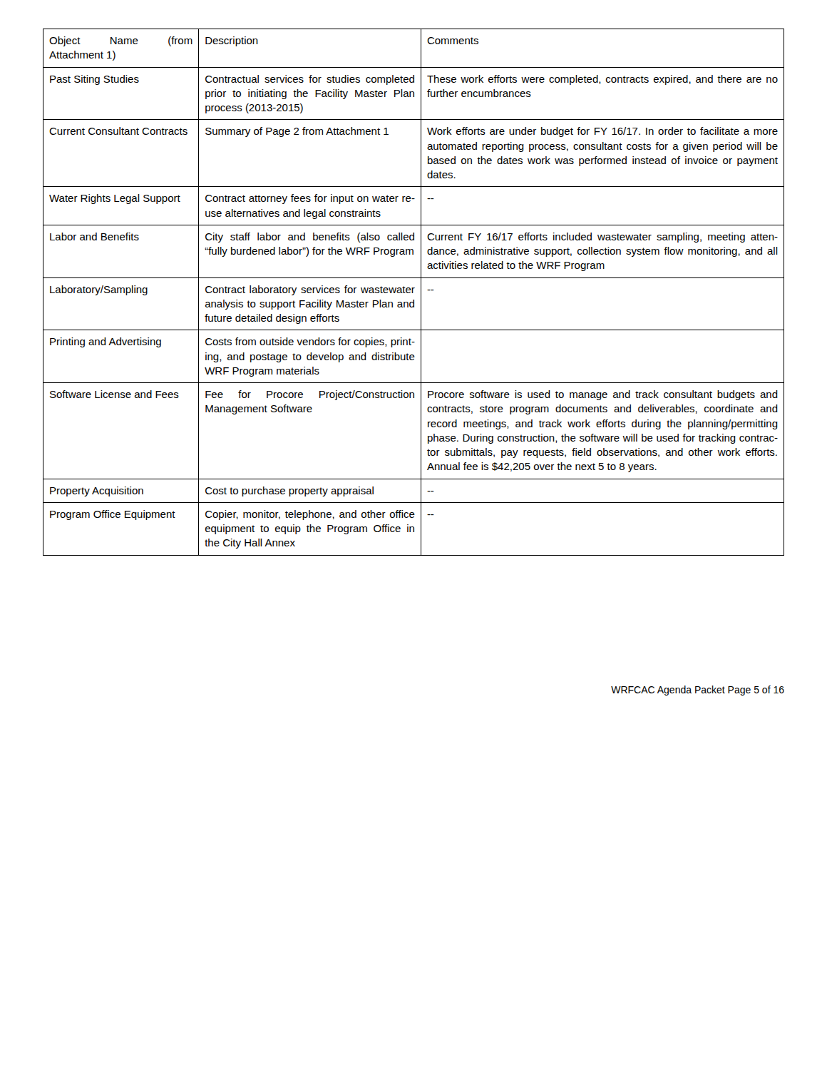| Object Name (from Attachment 1) | Description | Comments |
| Past Siting Studies | Contractual services for studies completed prior to initiating the Facility Master Plan process (2013-2015) | These work efforts were completed, contracts expired, and there are no further encumbrances |
| Current Consultant Contracts | Summary of Page 2 from Attachment 1 | Work efforts are under budget for FY 16/17. In order to facilitate a more automated reporting process, consultant costs for a given period will be based on the dates work was performed instead of invoice or payment dates. |
| Water Rights Legal Support | Contract attorney fees for input on water reuse alternatives and legal constraints | -- |
| Labor and Benefits | City staff labor and benefits (also called “fully burdened labor”) for the WRF Program | Current FY 16/17 efforts included wastewater sampling, meeting attendance, administrative support, collection system flow monitoring, and all activities related to the WRF Program |
| Laboratory/Sampling | Contract laboratory services for wastewater analysis to support Facility Master Plan and future detailed design efforts | -- |
| Printing and Advertising | Costs from outside vendors for copies, printing, and postage to develop and distribute WRF Program materials | |
| Software License and Fees | Fee for Procore Project/Construction Management Software | Procore software is used to manage and track consultant budgets and contracts, store program documents and deliverables, coordinate and record meetings, and track work efforts during the planning/permitting phase. During construction, the software will be used for tracking contractor submittals, pay requests, field observations, and other work efforts. Annual fee is $42,205 over the next 5 to 8 years. |
| Property Acquisition | Cost to purchase property appraisal | -- |
| Program Office Equipment | Copier, monitor, telephone, and other office equipment to equip the Program Office in the City Hall Annex | -- |
WRFCAC Agenda Packet Page 5 of 16